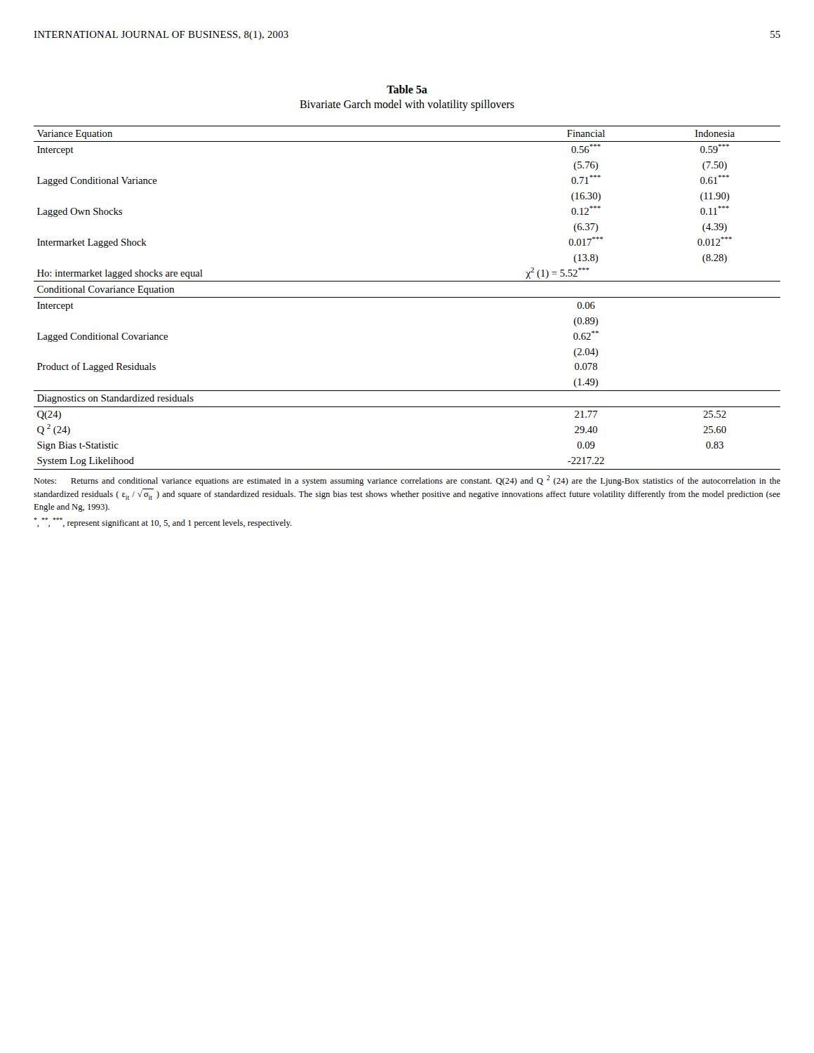INTERNATIONAL JOURNAL OF BUSINESS, 8(1), 2003 55
Table 5a Bivariate Garch model with volatility spillovers
| Variance Equation | Financial | Indonesia |
| --- | --- | --- |
| Intercept | 0.56 *** | 0.59 *** |
| | (5.76) | (7.50) |
| Lagged Conditional Variance | 0.71 *** | 0.61 *** |
| | (16.30) | (11.90) |
| Lagged Own Shocks | 0.12 *** | 0.11 *** |
| | (6.37) | (4.39) |
| Intermarket Lagged Shock | 0.017 *** | 0.012 *** |
| | (13.8) | (8.28) |
| Ho: intermarket lagged shocks are equal | χ 2 (1) = 5.52 *** |
| Conditional Covariance Equation |
| Intercept | 0.06 | |
| | (0.89) | |
| Lagged Conditional Covariance | 0.62 ** | |
| | (2.04) | |
| Product of Lagged Residuals | 0.078 | |
| | (1.49) | |
| Diagnostics on Standardized residuals |
| Q(24) | 21.77 | 25.52 |
| Q 2 (24) | 29.40 | 25.60 |
| Sign Bias t-Statistic | 0.09 | 0.83 |
| System Log Likelihood | -2217.22 | |
Notes: Returns and conditional variance equations are estimated in a system assuming variance correlations are constant. Q(24) and Q 2 (24) are the Ljung-Box statistics of the autocorrelation in the standardized residuals ( εit / √σit ) and square of standardized residuals. The sign bias test shows whether positive and negative innovations affect future volatility differently from the model prediction (see Engle and Ng, 1993).
*, **, ***, represent significant at 10, 5, and 1 percent levels, respectively.